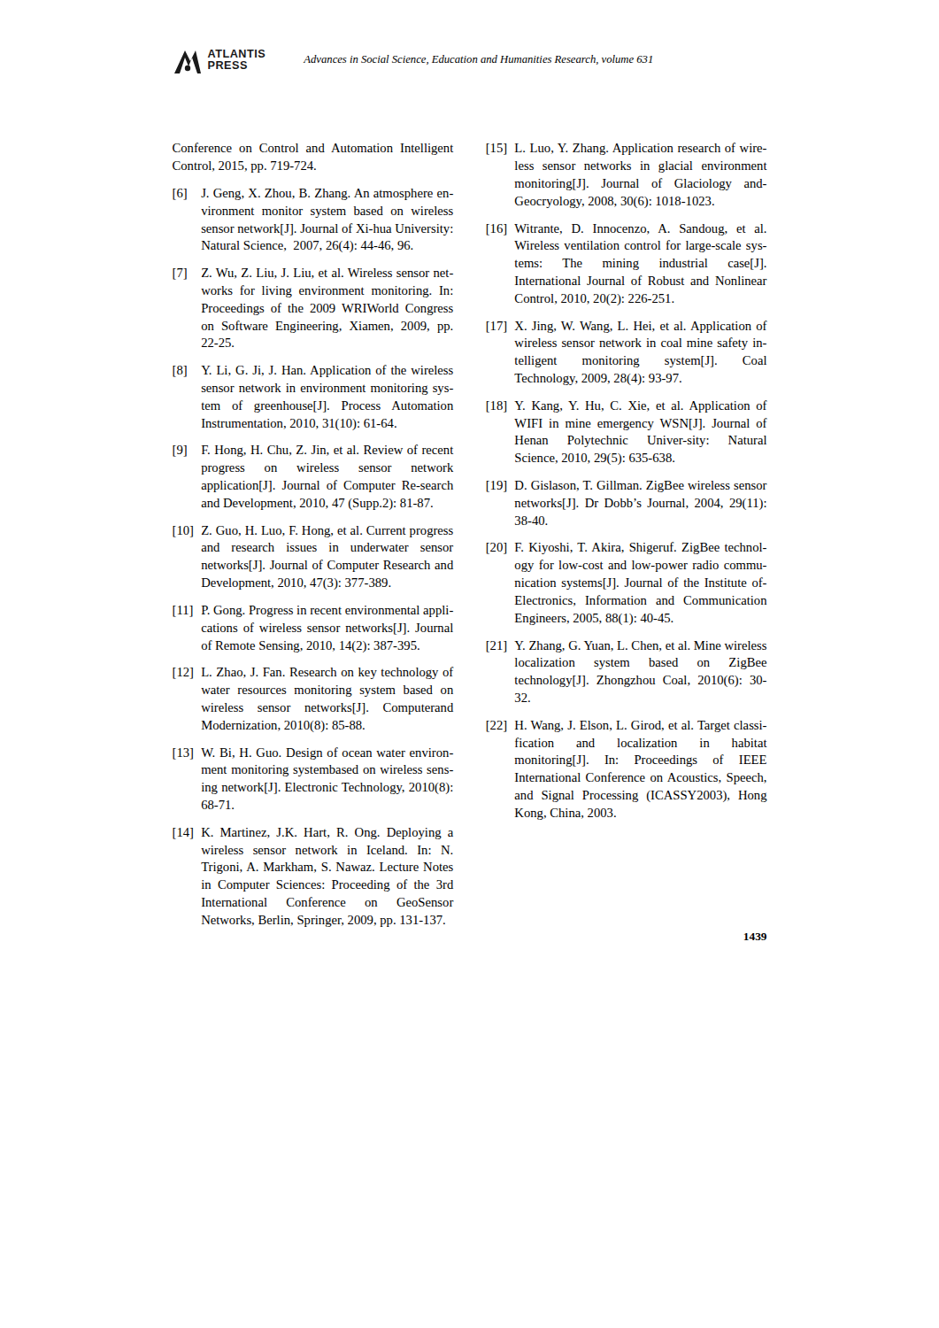ATLANTIS
PRESS
Advances in Social Science, Education and Humanities Research, volume 631
Conference on Control and Automation Intelligent Control, 2015, pp. 719-724.
[6] J. Geng, X. Zhou, B. Zhang. An atmosphere environment monitor system based on wireless sensor network[J]. Journal of Xi-hua University: Natural Science, 2007, 26(4): 44-46, 96.
[7] Z. Wu, Z. Liu, J. Liu, et al. Wireless sensor networks for living environment monitoring. In: Proceedings of the 2009 WRIWorld Congress on Software Engineering, Xiamen, 2009, pp. 22-25.
[8] Y. Li, G. Ji, J. Han. Application of the wireless sensor network in environment monitoring system of greenhouse[J]. Process Automation Instrumentation, 2010, 31(10): 61-64.
[9] F. Hong, H. Chu, Z. Jin, et al. Review of recent progress on wireless sensor network application[J]. Journal of Computer Re-search and Development, 2010, 47 (Supp.2): 81-87.
[10] Z. Guo, H. Luo, F. Hong, et al. Current progress and research issues in underwater sensor networks[J]. Journal of Computer Research and Development, 2010, 47(3): 377-389.
[11] P. Gong. Progress in recent environmental applications of wireless sensor networks[J]. Journal of Remote Sensing, 2010, 14(2): 387-395.
[12] L. Zhao, J. Fan. Research on key technology of water resources monitoring system based on wireless sensor networks[J]. Computerand Modernization, 2010(8): 85-88.
[13] W. Bi, H. Guo. Design of ocean water environment monitoring systembased on wireless sensing network[J]. Electronic Technology, 2010(8): 68-71.
[14] K. Martinez, J.K. Hart, R. Ong. Deploying a wireless sensor network in Iceland. In: N. Trigoni, A. Markham, S. Nawaz. Lecture Notes in Computer Sciences: Proceeding of the 3rd International Conference on GeoSensor Networks, Berlin, Springer, 2009, pp. 131-137.
[15] L. Luo, Y. Zhang. Application research of wireless sensor networks in glacial environment monitoring[J]. Journal of Glaciology andGeocryology, 2008, 30(6): 1018-1023.
[16] Witrante, D. Innocenzo, A. Sandoug, et al. Wireless ventilation control for large-scale systems: The mining industrial case[J]. International Journal of Robust and Nonlinear Control, 2010, 20(2): 226-251.
[17] X. Jing, W. Wang, L. Hei, et al. Application of wireless sensor network in coal mine safety intelligent monitoring system[J]. Coal Technology, 2009, 28(4): 93-97.
[18] Y. Kang, Y. Hu, C. Xie, et al. Application of WIFI in mine emergency WSN[J]. Journal of Henan Polytechnic Univer-sity: Natural Science, 2010, 29(5): 635-638.
[19] D. Gislason, T. Gillman. ZigBee wireless sensor networks[J]. Dr Dobb’s Journal, 2004, 29(11): 38-40.
[20] F. Kiyoshi, T. Akira, Shigeruf. ZigBee technology for low-cost and low-power radio communication systems[J]. Journal of the Institute ofElectronics, Information and Communication Engineers, 2005, 88(1): 40-45.
[21] Y. Zhang, G. Yuan, L. Chen, et al. Mine wireless localization system based on ZigBee technology[J]. Zhongzhou Coal, 2010(6): 30-32.
[22] H. Wang, J. Elson, L. Girod, et al. Target classification and localization in habitat monitoring[J]. In: Proceedings of IEEE International Conference on Acoustics, Speech, and Signal Processing (ICASSY2003), Hong Kong, China, 2003.
1439